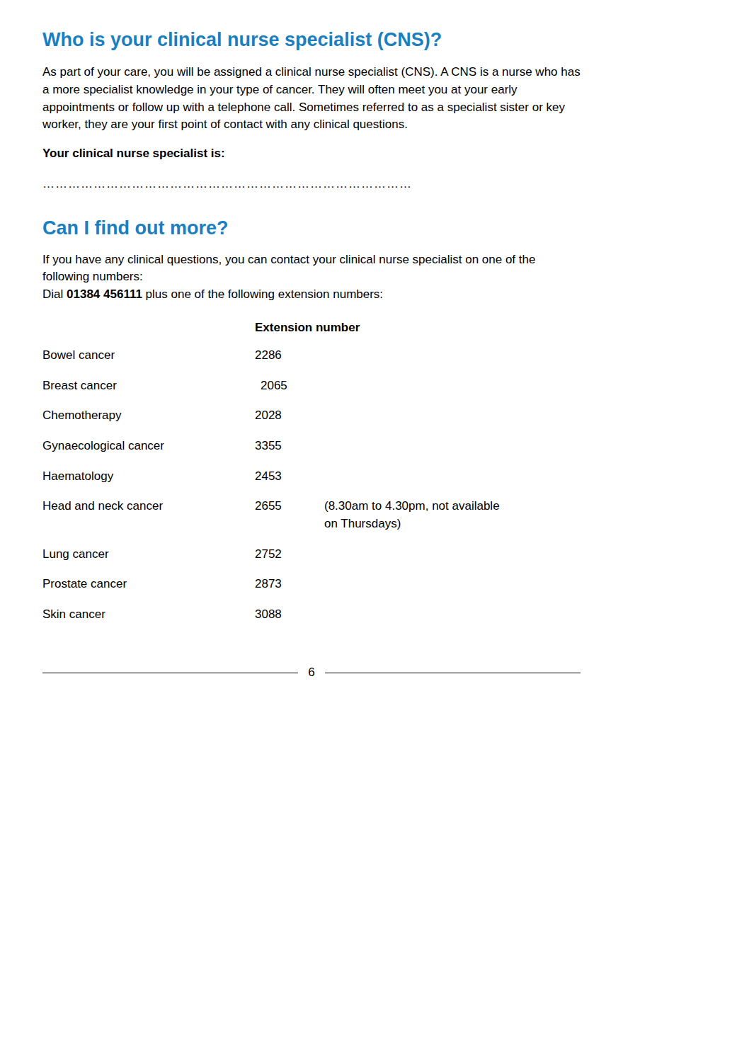Who is your clinical nurse specialist (CNS)?
As part of your care, you will be assigned a clinical nurse specialist (CNS). A CNS is a nurse who has a more specialist knowledge in your type of cancer. They will often meet you at your early appointments or follow up with a telephone call. Sometimes referred to as a specialist sister or key worker, they are your first point of contact with any clinical questions.
Your clinical nurse specialist is:
……………………………………………………………………………
Can I find out more?
If you have any clinical questions, you can contact your clinical nurse specialist on one of the following numbers:
Dial 01384 456111 plus one of the following extension numbers:
| | Extension number |
| Bowel cancer | 2286 | |
| Breast cancer | 2065 | |
| Chemotherapy | 2028 | |
| Gynaecological cancer | 3355 | |
| Haematology | 2453 | |
| Head and neck cancer | 2655 | (8.30am to 4.30pm, not available on Thursdays) |
| Lung cancer | 2752 | |
| Prostate cancer | 2873 | |
| Skin cancer | 3088 | |
6